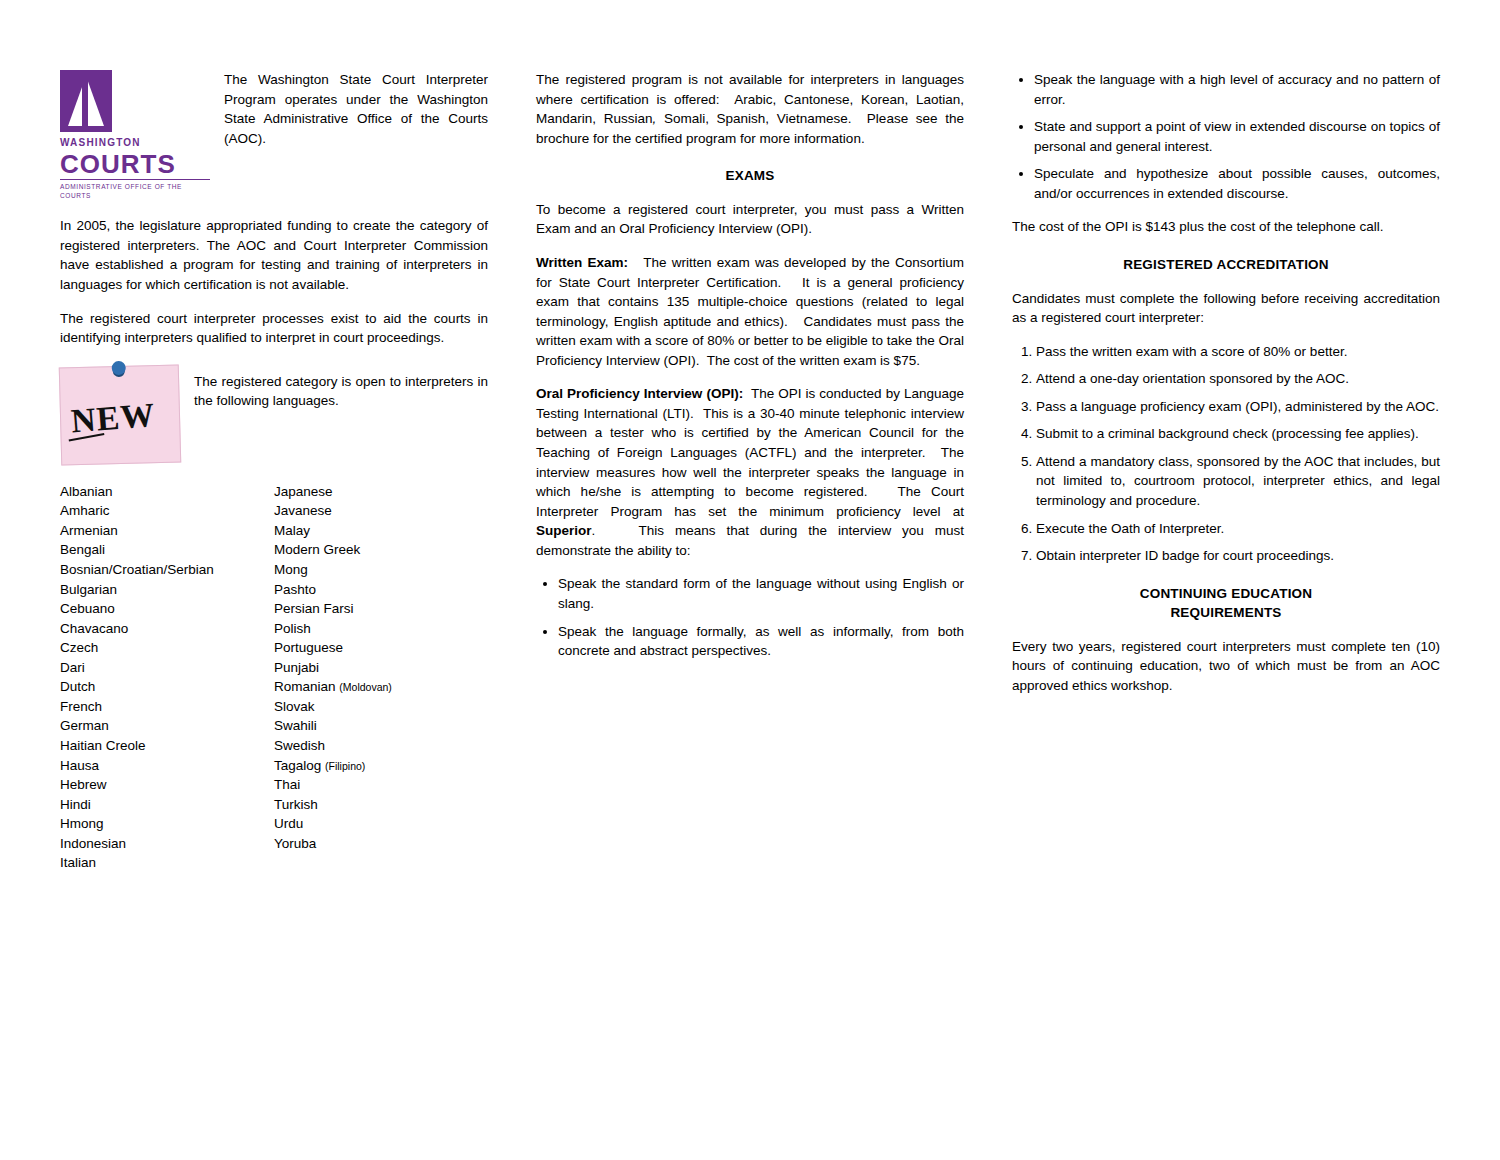WASHINGTON
COURTS
ADMINISTRATIVE OFFICE OF THE COURTS
The Washington State Court Interpreter Program operates under the Washington State Administrative Office of the Courts (AOC).
In 2005, the legislature appropriated funding to create the category of registered interpreters. The AOC and Court Interpreter Commission have established a program for testing and training of interpreters in languages for which certification is not available.
The registered court interpreter processes exist to aid the courts in identifying interpreters qualified to interpret in court proceedings.
NEW
The registered category is open to interpreters in the following languages.
| Albanian | Japanese |
| Amharic | Javanese |
| Armenian | Malay |
| Bengali | Modern Greek |
| Bosnian/Croatian/Serbian | Mong |
| Bulgarian | Pashto |
| Cebuano | Persian Farsi |
| Chavacano | Polish |
| Czech | Portuguese |
| Dari | Punjabi |
| Dutch | Romanian (Moldovan) |
| French | Slovak |
| German | Swahili |
| Haitian Creole | Swedish |
| Hausa | Tagalog (Filipino) |
| Hebrew | Thai |
| Hindi | Turkish |
| Hmong | Urdu |
| Indonesian | Yoruba |
| Italian | |
The registered program is not available for interpreters in languages where certification is offered: Arabic, Cantonese, Korean, Laotian, Mandarin, Russian, Somali, Spanish, Vietnamese. Please see the brochure for the certified program for more information.
EXAMS
To become a registered court interpreter, you must pass a Written Exam and an Oral Proficiency Interview (OPI).
Written Exam: The written exam was developed by the Consortium for State Court Interpreter Certification. It is a general proficiency exam that contains 135 multiple-choice questions (related to legal terminology, English aptitude and ethics). Candidates must pass the written exam with a score of 80% or better to be eligible to take the Oral Proficiency Interview (OPI). The cost of the written exam is $75.
Oral Proficiency Interview (OPI): The OPI is conducted by Language Testing International (LTI). This is a 30-40 minute telephonic interview between a tester who is certified by the American Council for the Teaching of Foreign Languages (ACTFL) and the interpreter. The interview measures how well the interpreter speaks the language in which he/she is attempting to become registered. The Court Interpreter Program has set the minimum proficiency level at Superior. This means that during the interview you must demonstrate the ability to:
Speak the standard form of the language without using English or slang.
Speak the language formally, as well as informally, from both concrete and abstract perspectives.
Speak the language with a high level of accuracy and no pattern of error.
State and support a point of view in extended discourse on topics of personal and general interest.
Speculate and hypothesize about possible causes, outcomes, and/or occurrences in extended discourse.
The cost of the OPI is $143 plus the cost of the telephone call.
REGISTERED ACCREDITATION
Candidates must complete the following before receiving accreditation as a registered court interpreter:
Pass the written exam with a score of 80% or better.
Attend a one-day orientation sponsored by the AOC.
Pass a language proficiency exam (OPI), administered by the AOC.
Submit to a criminal background check (processing fee applies).
Attend a mandatory class, sponsored by the AOC that includes, but not limited to, courtroom protocol, interpreter ethics, and legal terminology and procedure.
Execute the Oath of Interpreter.
Obtain interpreter ID badge for court proceedings.
CONTINUING EDUCATION
REQUIREMENTS
Every two years, registered court interpreters must complete ten (10) hours of continuing education, two of which must be from an AOC approved ethics workshop.